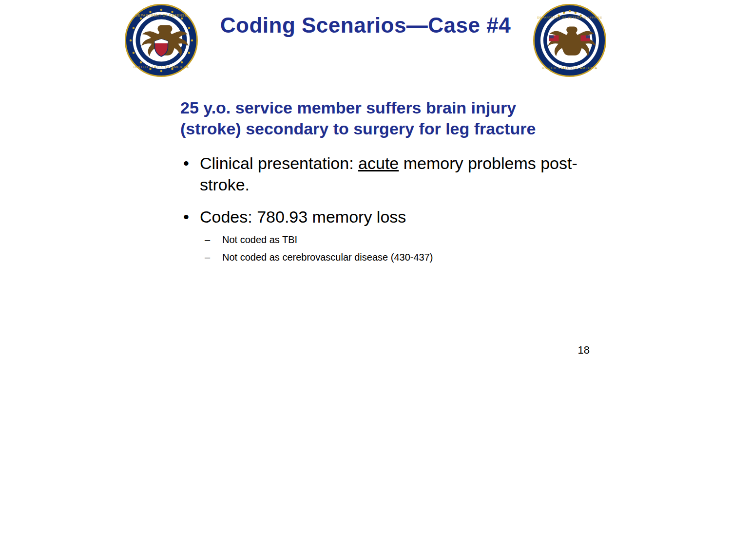UNITED STATES OF AMERICA DEPARTMENT OF DEFENSE
UNITED STATES OF AMERICA DEPARTMENT OF VETERANS AFFAIRS
Coding Scenarios—Case #4
25 y.o. service member suffers brain injury (stroke) secondary to surgery for leg fracture
Clinical presentation: acute memory problems post-stroke.
Codes: 780.93 memory loss
Not coded as TBI
Not coded as cerebrovascular disease (430-437)
18